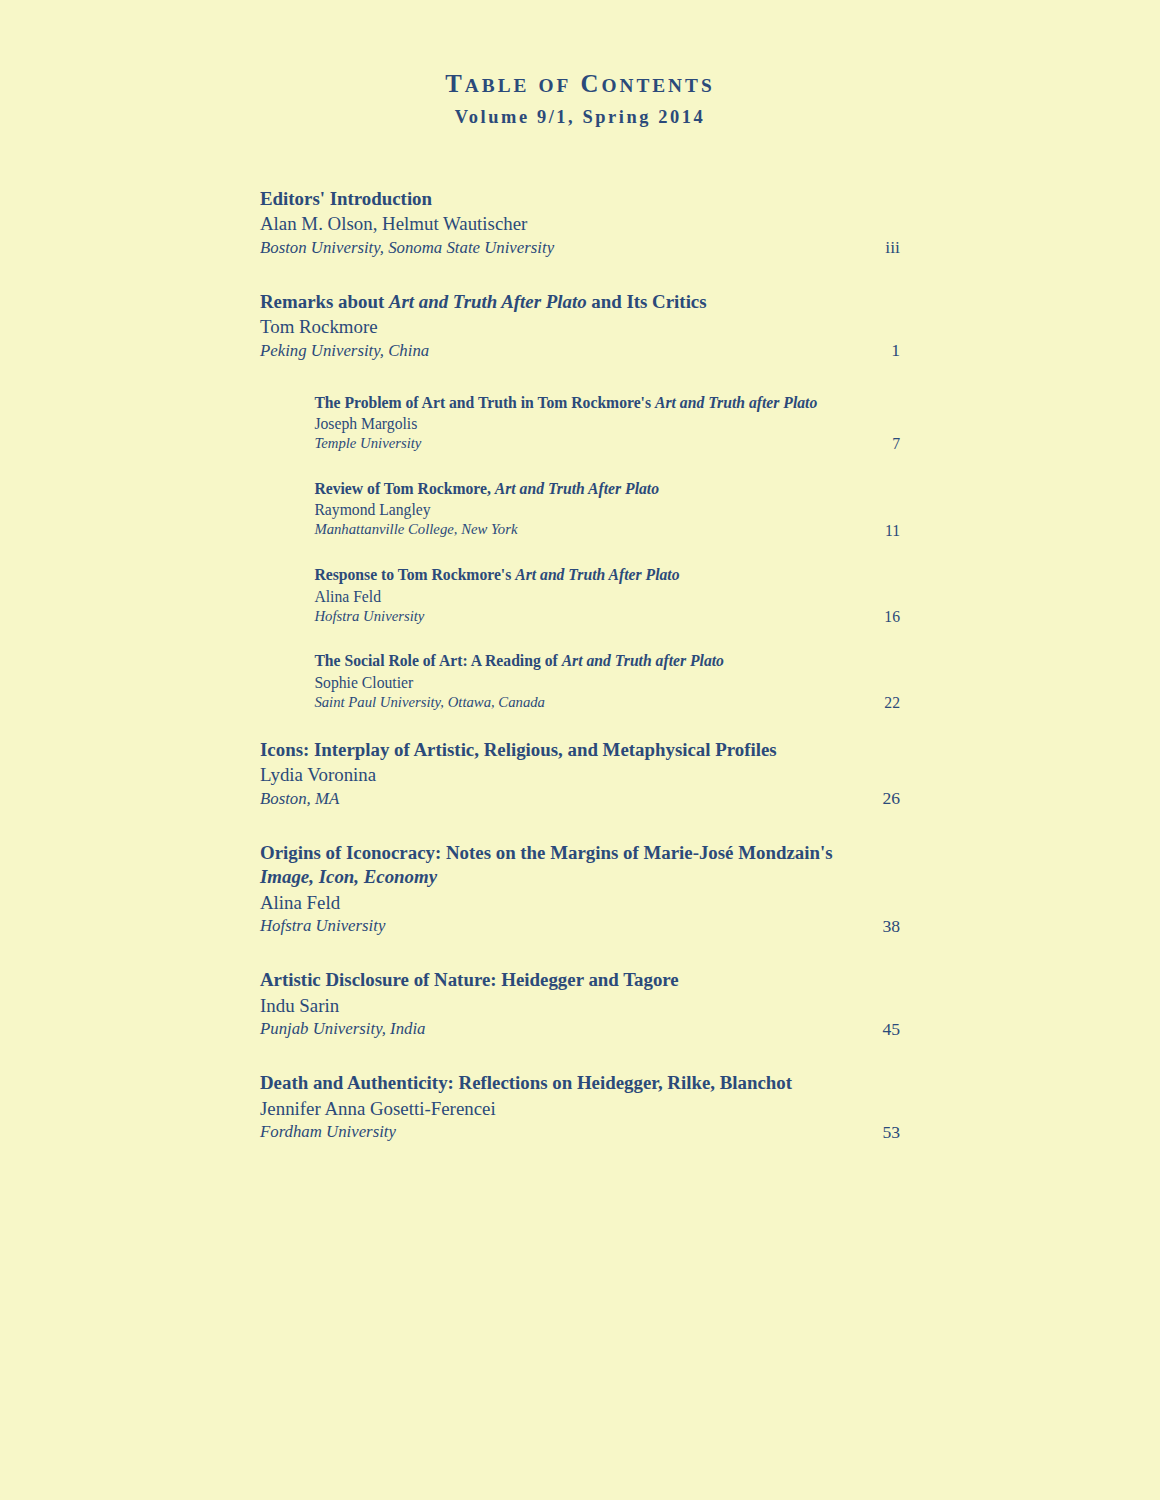TABLE OF CONTENTS
Volume 9/1, Spring 2014
Editors' Introduction
Alan M. Olson, Helmut Wautischer
Boston University, Sonoma State University
iii
Remarks about Art and Truth After Plato and Its Critics
Tom Rockmore
Peking University, China
1
The Problem of Art and Truth in Tom Rockmore's Art and Truth after Plato
Joseph Margolis
Temple University
7
Review of Tom Rockmore, Art and Truth After Plato
Raymond Langley
Manhattanville College, New York
11
Response to Tom Rockmore's Art and Truth After Plato
Alina Feld
Hofstra University
16
The Social Role of Art: A Reading of Art and Truth after Plato
Sophie Cloutier
Saint Paul University, Ottawa, Canada
22
Icons: Interplay of Artistic, Religious, and Metaphysical Profiles
Lydia Voronina
Boston, MA
26
Origins of Iconocracy: Notes on the Margins of Marie-José Mondzain's Image, Icon, Economy
Alina Feld
Hofstra University
38
Artistic Disclosure of Nature: Heidegger and Tagore
Indu Sarin
Punjab University, India
45
Death and Authenticity: Reflections on Heidegger, Rilke, Blanchot
Jennifer Anna Gosetti-Ferencei
Fordham University
53